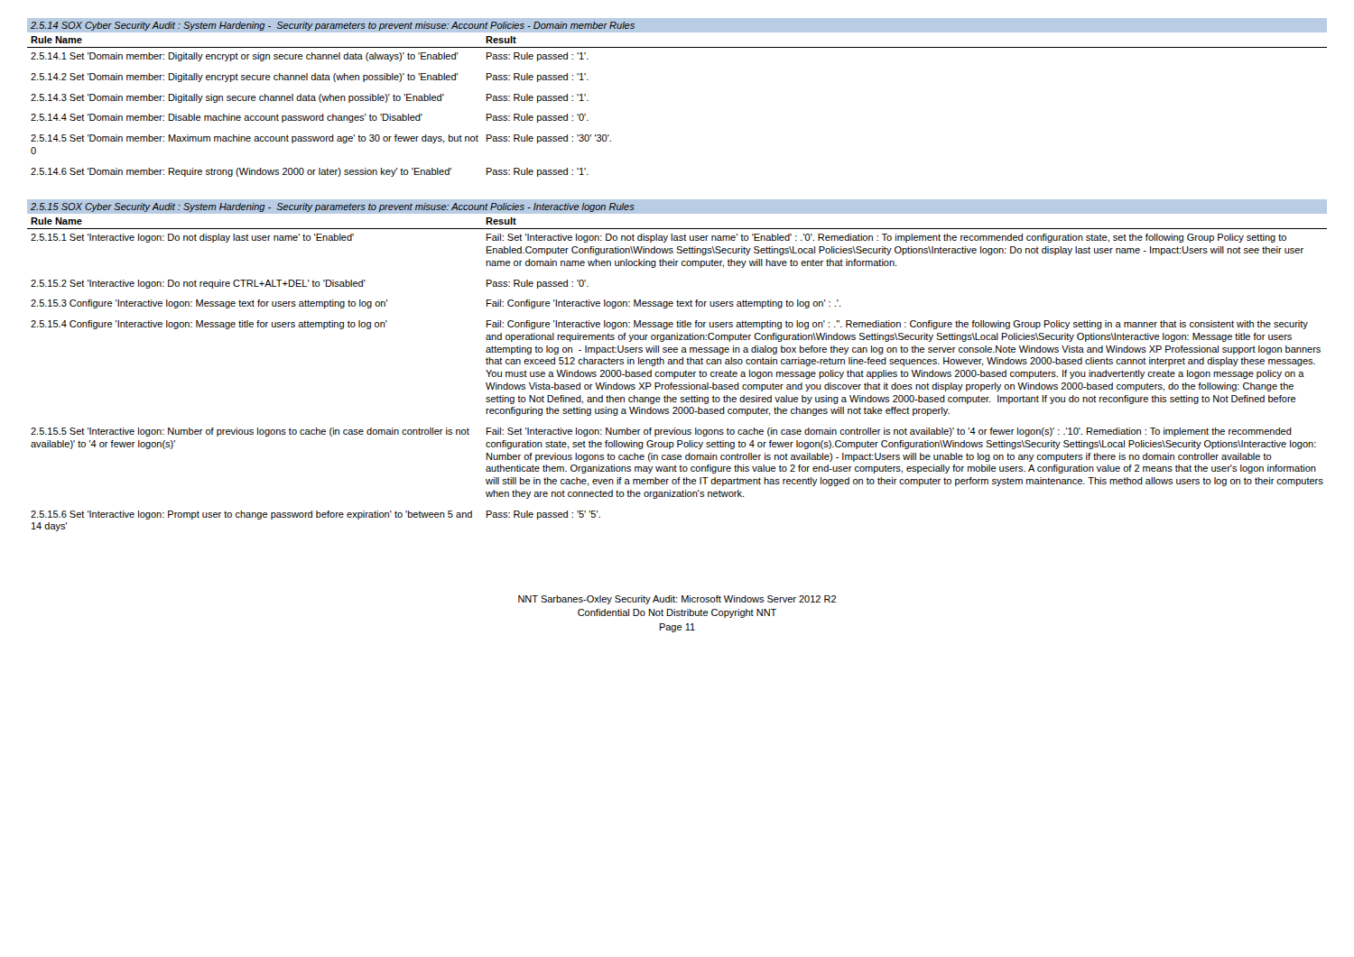2.5.14 SOX Cyber Security Audit : System Hardening - Security parameters to prevent misuse: Account Policies - Domain member Rules
| Rule Name | Result |
| --- | --- |
| 2.5.14.1 Set 'Domain member: Digitally encrypt or sign secure channel data (always)' to 'Enabled' | Pass: Rule passed : '1'. |
| 2.5.14.2 Set 'Domain member: Digitally encrypt secure channel data (when possible)' to 'Enabled' | Pass: Rule passed : '1'. |
| 2.5.14.3 Set 'Domain member: Digitally sign secure channel data (when possible)' to 'Enabled' | Pass: Rule passed : '1'. |
| 2.5.14.4 Set 'Domain member: Disable machine account password changes' to 'Disabled' | Pass: Rule passed : '0'. |
| 2.5.14.5 Set 'Domain member: Maximum machine account password age' to 30 or fewer days, but not 0 | Pass: Rule passed : '30' '30'. |
| 2.5.14.6 Set 'Domain member: Require strong (Windows 2000 or later) session key' to 'Enabled' | Pass: Rule passed : '1'. |
2.5.15 SOX Cyber Security Audit : System Hardening - Security parameters to prevent misuse: Account Policies - Interactive logon Rules
| Rule Name | Result |
| --- | --- |
| 2.5.15.1 Set 'Interactive logon: Do not display last user name' to 'Enabled' | Fail: Set 'Interactive logon: Do not display last user name' to 'Enabled' : .'0'. Remediation : To implement the recommended configuration state, set the following Group Policy setting to Enabled.Computer Configuration\Windows Settings\Security Settings\Local Policies\Security Options\Interactive logon: Do not display last user name - Impact:Users will not see their user name or domain name when unlocking their computer, they will have to enter that information. |
| 2.5.15.2 Set 'Interactive logon: Do not require CTRL+ALT+DEL' to 'Disabled' | Pass: Rule passed : '0'. |
| 2.5.15.3 Configure 'Interactive logon: Message text for users attempting to log on' | Fail: Configure 'Interactive logon: Message text for users attempting to log on' : .'. |
| 2.5.15.4 Configure 'Interactive logon: Message title for users attempting to log on' | Fail: Configure 'Interactive logon: Message title for users attempting to log on' : .''. Remediation : Configure the following Group Policy setting in a manner that is consistent with the security and operational requirements of your organization:Computer Configuration\Windows Settings\Security Settings\Local Policies\Security Options\Interactive logon: Message title for users attempting to log on - Impact:Users will see a message in a dialog box before they can log on to the server console.Note Windows Vista and Windows XP Professional support logon banners that can exceed 512 characters in length and that can also contain carriage-return line-feed sequences. However, Windows 2000-based clients cannot interpret and display these messages. You must use a Windows 2000-based computer to create a logon message policy that applies to Windows 2000-based computers. If you inadvertently create a logon message policy on a Windows Vista-based or Windows XP Professional-based computer and you discover that it does not display properly on Windows 2000-based computers, do the following: Change the setting to Not Defined, and then change the setting to the desired value by using a Windows 2000-based computer. Important If you do not reconfigure this setting to Not Defined before reconfiguring the setting using a Windows 2000-based computer, the changes will not take effect properly. |
| 2.5.15.5 Set 'Interactive logon: Number of previous logons to cache (in case domain controller is not available)' to '4 or fewer logon(s)' | Fail: Set 'Interactive logon: Number of previous logons to cache (in case domain controller is not available)' to '4 or fewer logon(s)' : .'10'. Remediation : To implement the recommended configuration state, set the following Group Policy setting to 4 or fewer logon(s).Computer Configuration\Windows Settings\Security Settings\Local Policies\Security Options\Interactive logon: Number of previous logons to cache (in case domain controller is not available) - Impact:Users will be unable to log on to any computers if there is no domain controller available to authenticate them. Organizations may want to configure this value to 2 for end-user computers, especially for mobile users. A configuration value of 2 means that the user's logon information will still be in the cache, even if a member of the IT department has recently logged on to their computer to perform system maintenance. This method allows users to log on to their computers when they are not connected to the organization's network. |
| 2.5.15.6 Set 'Interactive logon: Prompt user to change password before expiration' to 'between 5 and 14 days' | Pass: Rule passed : '5' '5'. |
NNT Sarbanes-Oxley Security Audit: Microsoft Windows Server 2012 R2
Confidential Do Not Distribute Copyright NNT
Page 11